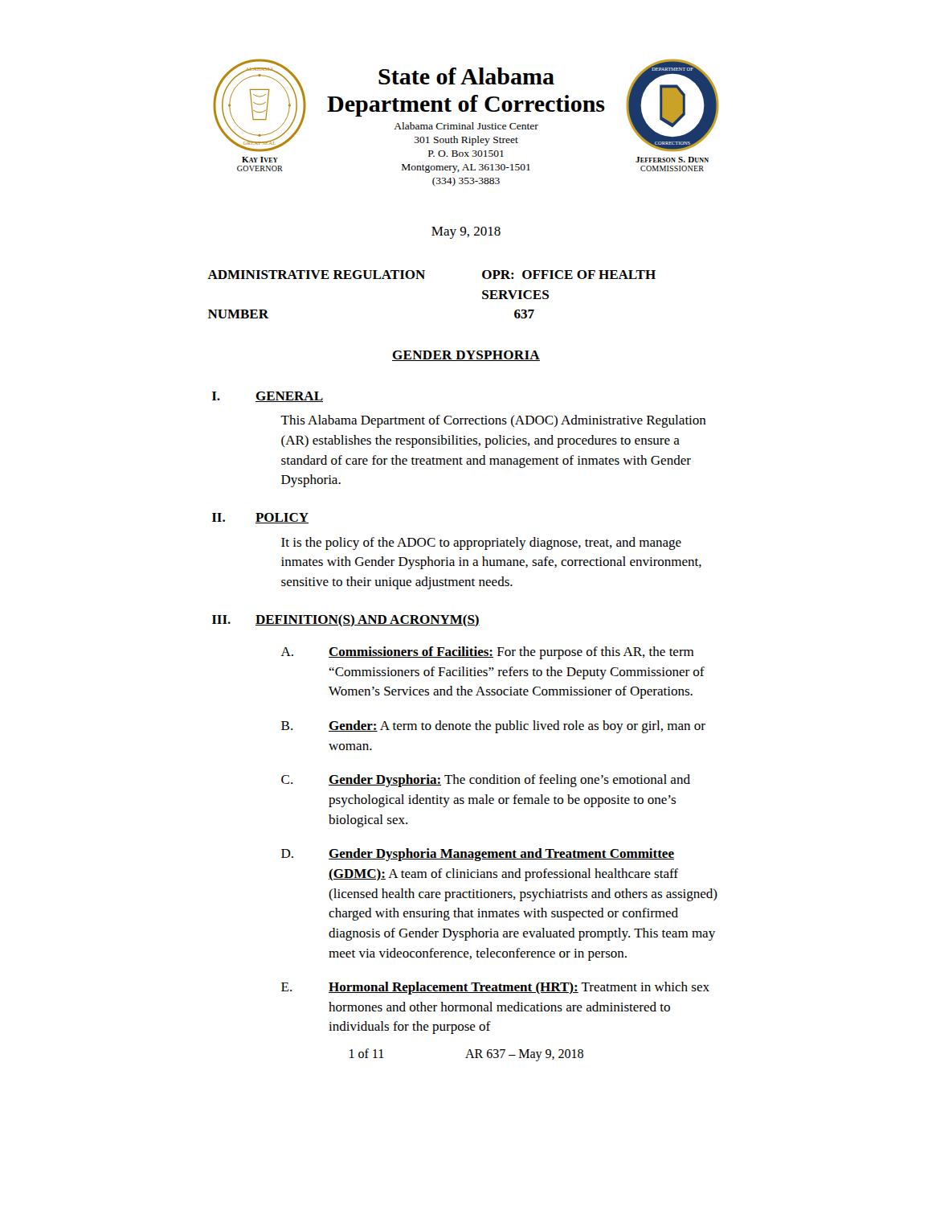Kay Ivey
GOVERNOR
State of Alabama
Department of Corrections
Alabama Criminal Justice Center
301 South Ripley Street
P. O. Box 301501
Montgomery, AL 36130-1501
(334) 353-3883
Jefferson S. Dunn
COMMISSIONER
May 9, 2018
ADMINISTRATIVE REGULATION
OPR: OFFICE OF HEALTH SERVICES
NUMBER
637
GENDER DYSPHORIA
I.
GENERAL
This Alabama Department of Corrections (ADOC) Administrative Regulation (AR) establishes the responsibilities, policies, and procedures to ensure a standard of care for the treatment and management of inmates with Gender Dysphoria.
II.
POLICY
It is the policy of the ADOC to appropriately diagnose, treat, and manage inmates with Gender Dysphoria in a humane, safe, correctional environment, sensitive to their unique adjustment needs.
III.
DEFINITION(S) AND ACRONYM(S)
A.
Commissioners of Facilities: For the purpose of this AR, the term “Commissioners of Facilities” refers to the Deputy Commissioner of Women’s Services and the Associate Commissioner of Operations.
B.
Gender: A term to denote the public lived role as boy or girl, man or woman.
C.
Gender Dysphoria: The condition of feeling one’s emotional and psychological identity as male or female to be opposite to one’s biological sex.
D.
Gender Dysphoria Management and Treatment Committee (GDMC): A team of clinicians and professional healthcare staff (licensed health care practitioners, psychiatrists and others as assigned) charged with ensuring that inmates with suspected or confirmed diagnosis of Gender Dysphoria are evaluated promptly. This team may meet via videoconference, teleconference or in person.
E.
Hormonal Replacement Treatment (HRT): Treatment in which sex hormones and other hormonal medications are administered to individuals for the purpose of
1 of 11 AR 637 – May 9, 2018